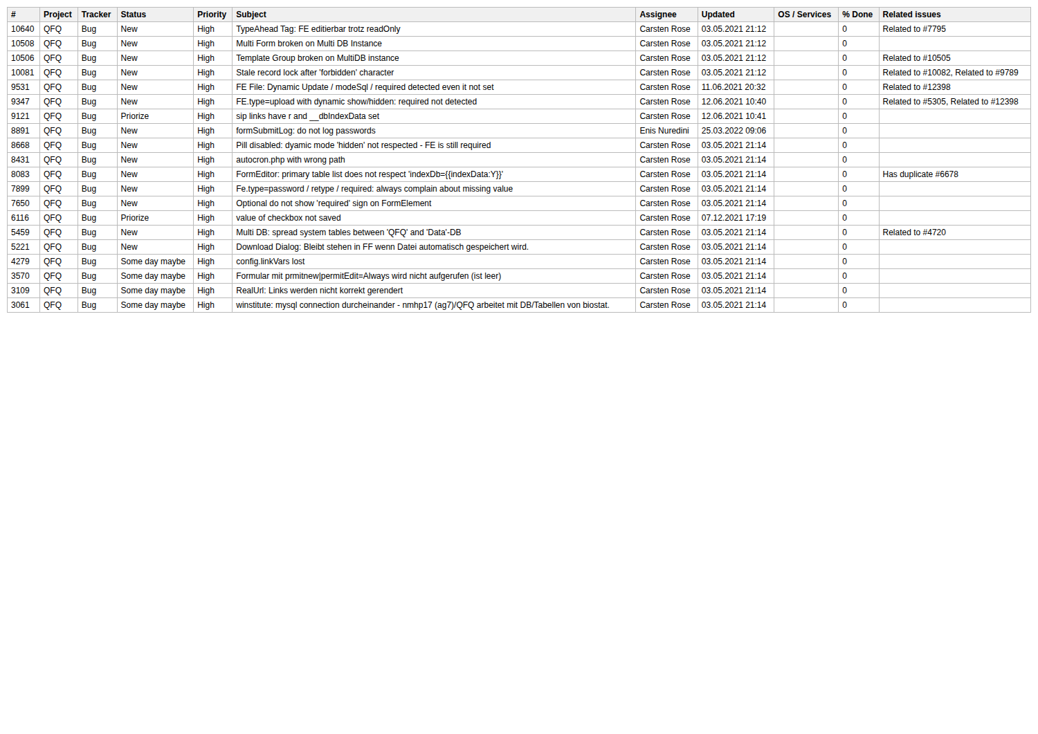| # | Project | Tracker | Status | Priority | Subject | Assignee | Updated | OS / Services | % Done | Related issues |
| --- | --- | --- | --- | --- | --- | --- | --- | --- | --- | --- |
| 10640 | QFQ | Bug | New | High | TypeAhead Tag: FE editierbar trotz readOnly | Carsten Rose | 03.05.2021 21:12 | | 0 | Related to #7795 |
| 10508 | QFQ | Bug | New | High | Multi Form broken on Multi DB Instance | Carsten Rose | 03.05.2021 21:12 | | 0 | |
| 10506 | QFQ | Bug | New | High | Template Group broken on MultiDB instance | Carsten Rose | 03.05.2021 21:12 | | 0 | Related to #10505 |
| 10081 | QFQ | Bug | New | High | Stale record lock after 'forbidden' character | Carsten Rose | 03.05.2021 21:12 | | 0 | Related to #10082, Related to #9789 |
| 9531 | QFQ | Bug | New | High | FE File: Dynamic Update / modeSql / required detected even it not set | Carsten Rose | 11.06.2021 20:32 | | 0 | Related to #12398 |
| 9347 | QFQ | Bug | New | High | FE.type=upload with dynamic show/hidden: required not detected | Carsten Rose | 12.06.2021 10:40 | | 0 | Related to #5305, Related to #12398 |
| 9121 | QFQ | Bug | Priorize | High | sip links have r and __dbIndexData set | Carsten Rose | 12.06.2021 10:41 | | 0 | |
| 8891 | QFQ | Bug | New | High | formSubmitLog: do not log passwords | Enis Nuredini | 25.03.2022 09:06 | | 0 | |
| 8668 | QFQ | Bug | New | High | Pill disabled: dyamic mode 'hidden' not respected - FE is still required | Carsten Rose | 03.05.2021 21:14 | | 0 | |
| 8431 | QFQ | Bug | New | High | autocron.php with wrong path | Carsten Rose | 03.05.2021 21:14 | | 0 | |
| 8083 | QFQ | Bug | New | High | FormEditor: primary table list does not respect 'indexDb={{indexData:Y}}' | Carsten Rose | 03.05.2021 21:14 | | 0 | Has duplicate #6678 |
| 7899 | QFQ | Bug | New | High | Fe.type=password / retype / required: always complain about missing value | Carsten Rose | 03.05.2021 21:14 | | 0 | |
| 7650 | QFQ | Bug | New | High | Optional do not show 'required' sign on FormElement | Carsten Rose | 03.05.2021 21:14 | | 0 | |
| 6116 | QFQ | Bug | Priorize | High | value of checkbox not saved | Carsten Rose | 07.12.2021 17:19 | | 0 | |
| 5459 | QFQ | Bug | New | High | Multi DB: spread system tables between 'QFQ' and 'Data'-DB | Carsten Rose | 03.05.2021 21:14 | | 0 | Related to #4720 |
| 5221 | QFQ | Bug | New | High | Download Dialog: Bleibt stehen in FF wenn Datei automatisch gespeichert wird. | Carsten Rose | 03.05.2021 21:14 | | 0 | |
| 4279 | QFQ | Bug | Some day maybe | High | config.linkVars lost | Carsten Rose | 03.05.2021 21:14 | | 0 | |
| 3570 | QFQ | Bug | Some day maybe | High | Formular mit prmitnew/permitEdit=Always wird nicht aufgerufen (ist leer) | Carsten Rose | 03.05.2021 21:14 | | 0 | |
| 3109 | QFQ | Bug | Some day maybe | High | RealUrl: Links werden nicht korrekt gerendert | Carsten Rose | 03.05.2021 21:14 | | 0 | |
| 3061 | QFQ | Bug | Some day maybe | High | winstitute: mysql connection durcheinander - nmhp17 (ag7)/QFQ arbeitet mit DB/Tabellen von biostat. | Carsten Rose | 03.05.2021 21:14 | | 0 | |